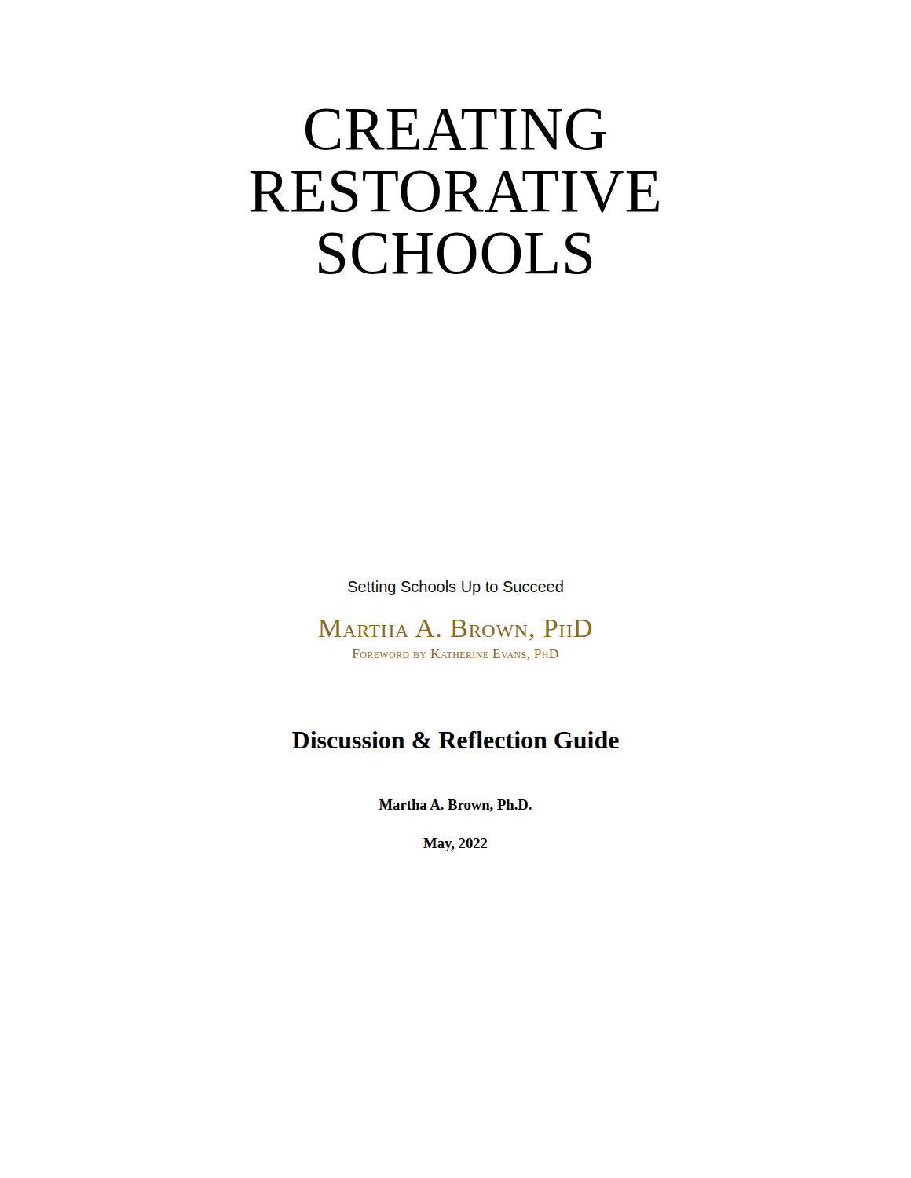Creating Restorative Schools
Setting Schools Up to Succeed
Martha A. Brown, PhD
Foreword by Katherine Evans, PhD
Discussion & Reflection Guide
Martha A. Brown, Ph.D.
May, 2022